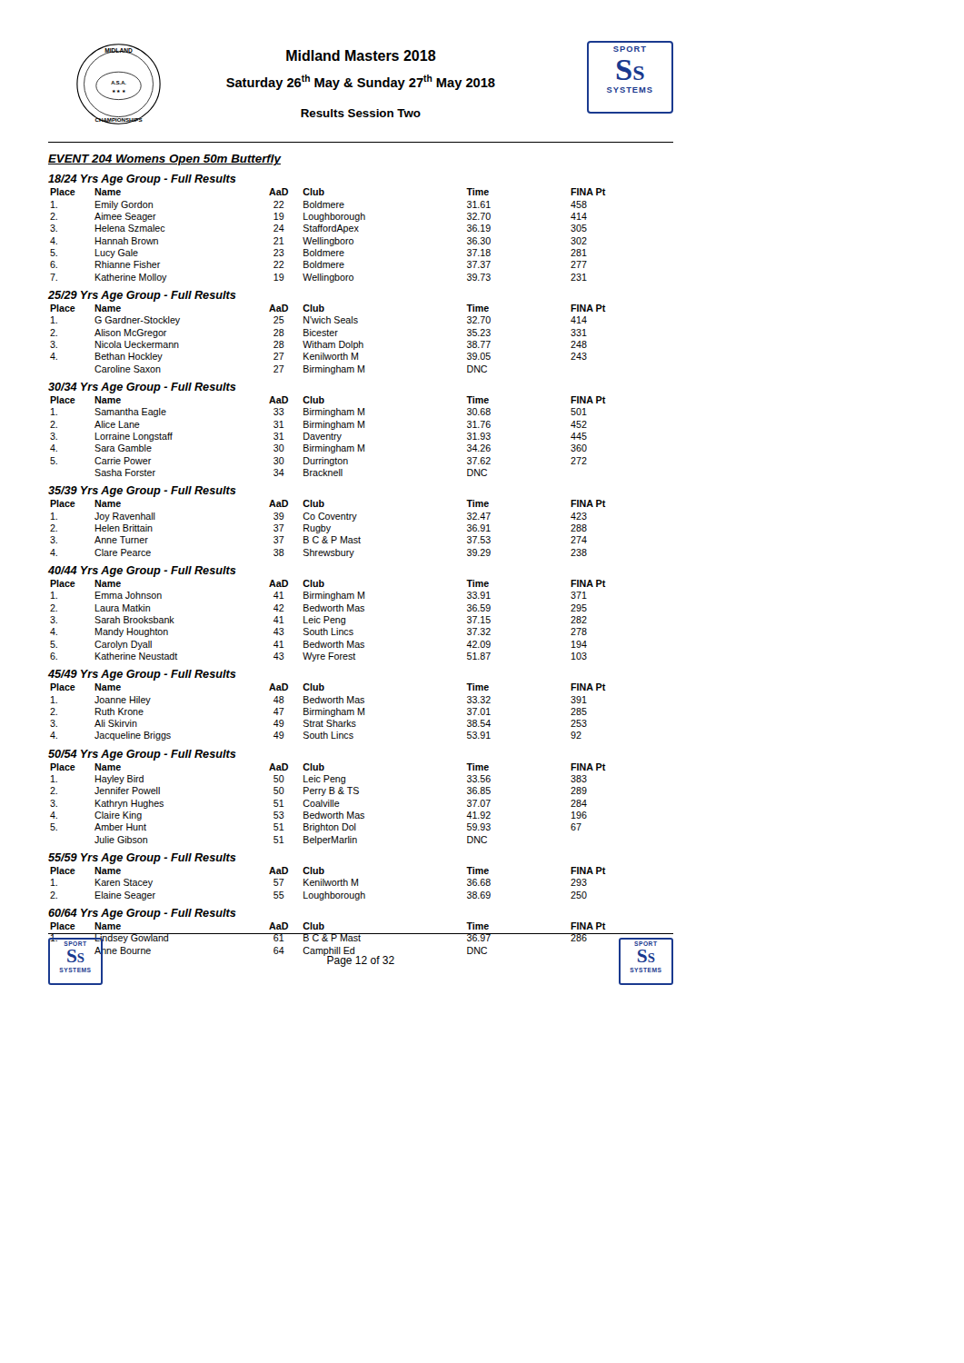MIDLAND A.S.A. ★ ★ ★ CHAMPIONSHIPS
SPORT
SS
SYSTEMS
Midland Masters 2018
Saturday 26th May & Sunday 27th May 2018
Results Session Two
EVENT 204 Womens Open 50m Butterfly
18/24 Yrs Age Group - Full Results
| Place | Name | AaD | Club | Time | FINA Pt |
| 1. | Emily Gordon | 22 | Boldmere | 31.61 | 458 |
| 2. | Aimee Seager | 19 | Loughborough | 32.70 | 414 |
| 3. | Helena Szmalec | 24 | StaffordApex | 36.19 | 305 |
| 4. | Hannah Brown | 21 | Wellingboro | 36.30 | 302 |
| 5. | Lucy Gale | 23 | Boldmere | 37.18 | 281 |
| 6. | Rhianne Fisher | 22 | Boldmere | 37.37 | 277 |
| 7. | Katherine Molloy | 19 | Wellingboro | 39.73 | 231 |
25/29 Yrs Age Group - Full Results
| Place | Name | AaD | Club | Time | FINA Pt |
| 1. | G Gardner-Stockley | 25 | N'wich Seals | 32.70 | 414 |
| 2. | Alison McGregor | 28 | Bicester | 35.23 | 331 |
| 3. | Nicola Ueckermann | 28 | Witham Dolph | 38.77 | 248 |
| 4. | Bethan Hockley | 27 | Kenilworth M | 39.05 | 243 |
| | Caroline Saxon | 27 | Birmingham M | DNC | |
30/34 Yrs Age Group - Full Results
| Place | Name | AaD | Club | Time | FINA Pt |
| 1. | Samantha Eagle | 33 | Birmingham M | 30.68 | 501 |
| 2. | Alice Lane | 31 | Birmingham M | 31.76 | 452 |
| 3. | Lorraine Longstaff | 31 | Daventry | 31.93 | 445 |
| 4. | Sara Gamble | 30 | Birmingham M | 34.26 | 360 |
| 5. | Carrie Power | 30 | Durrington | 37.62 | 272 |
| | Sasha Forster | 34 | Bracknell | DNC | |
35/39 Yrs Age Group - Full Results
| Place | Name | AaD | Club | Time | FINA Pt |
| 1. | Joy Ravenhall | 39 | Co Coventry | 32.47 | 423 |
| 2. | Helen Brittain | 37 | Rugby | 36.91 | 288 |
| 3. | Anne Turner | 37 | B C & P Mast | 37.53 | 274 |
| 4. | Clare Pearce | 38 | Shrewsbury | 39.29 | 238 |
40/44 Yrs Age Group - Full Results
| Place | Name | AaD | Club | Time | FINA Pt |
| 1. | Emma Johnson | 41 | Birmingham M | 33.91 | 371 |
| 2. | Laura Matkin | 42 | Bedworth Mas | 36.59 | 295 |
| 3. | Sarah Brooksbank | 41 | Leic Peng | 37.15 | 282 |
| 4. | Mandy Houghton | 43 | South Lincs | 37.32 | 278 |
| 5. | Carolyn Dyall | 41 | Bedworth Mas | 42.09 | 194 |
| 6. | Katherine Neustadt | 43 | Wyre Forest | 51.87 | 103 |
45/49 Yrs Age Group - Full Results
| Place | Name | AaD | Club | Time | FINA Pt |
| 1. | Joanne Hiley | 48 | Bedworth Mas | 33.32 | 391 |
| 2. | Ruth Krone | 47 | Birmingham M | 37.01 | 285 |
| 3. | Ali Skirvin | 49 | Strat Sharks | 38.54 | 253 |
| 4. | Jacqueline Briggs | 49 | South Lincs | 53.91 | 92 |
50/54 Yrs Age Group - Full Results
| Place | Name | AaD | Club | Time | FINA Pt |
| 1. | Hayley Bird | 50 | Leic Peng | 33.56 | 383 |
| 2. | Jennifer Powell | 50 | Perry B & TS | 36.85 | 289 |
| 3. | Kathryn Hughes | 51 | Coalville | 37.07 | 284 |
| 4. | Claire King | 53 | Bedworth Mas | 41.92 | 196 |
| 5. | Amber Hunt | 51 | Brighton Dol | 59.93 | 67 |
| | Julie Gibson | 51 | BelperMarlin | DNC | |
55/59 Yrs Age Group - Full Results
| Place | Name | AaD | Club | Time | FINA Pt |
| 1. | Karen Stacey | 57 | Kenilworth M | 36.68 | 293 |
| 2. | Elaine Seager | 55 | Loughborough | 38.69 | 250 |
60/64 Yrs Age Group - Full Results
| Place | Name | AaD | Club | Time | FINA Pt |
| 1. | Lindsey Gowland | 61 | B C & P Mast | 36.97 | 286 |
| | Anne Bourne | 64 | Camphill Ed | DNC | |
SPORT
SS
SYSTEMS
SPORT
SS
SYSTEMS
Page 12 of 32